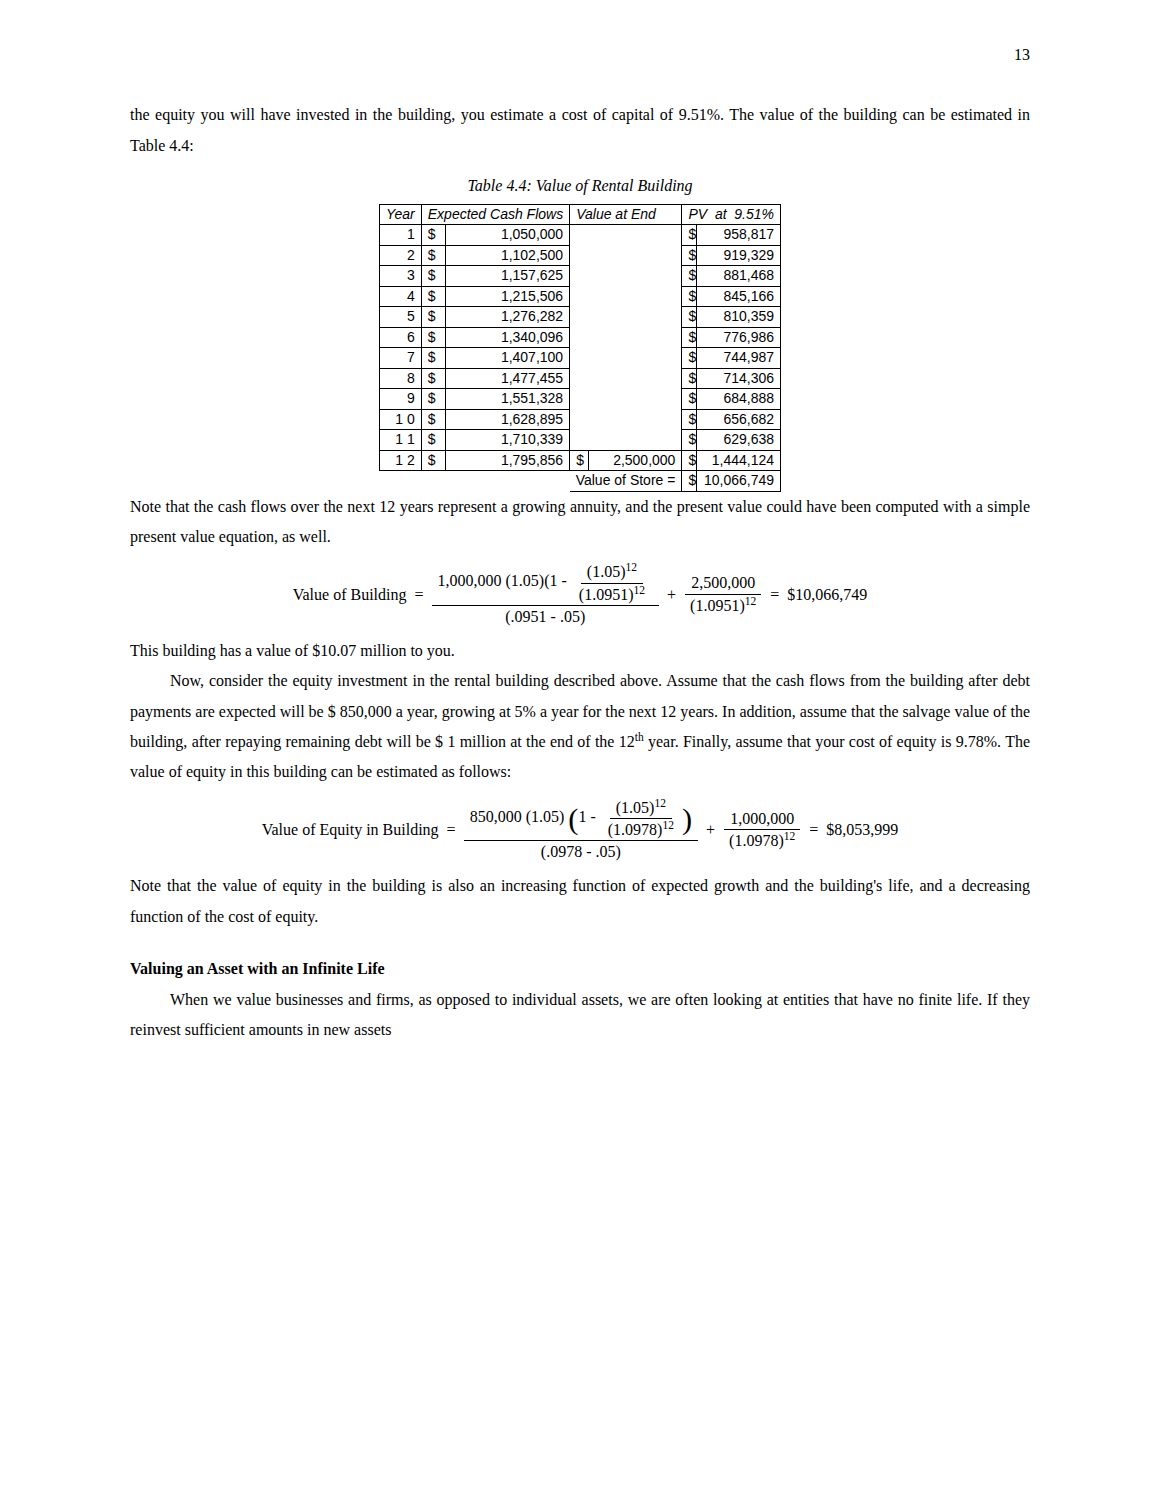13
the equity you will have invested in the building, you estimate a cost of capital of 9.51%. The value of the building can be estimated in Table 4.4:
Table 4.4: Value of Rental Building
| Year | Expected Cash Flows | Value at End | PV at 9.51% |
| --- | --- | --- | --- |
| 1 | $ | 1,050,000 | | | $ | 958,817 |
| 2 | $ | 1,102,500 | | | $ | 919,329 |
| 3 | $ | 1,157,625 | | | $ | 881,468 |
| 4 | $ | 1,215,506 | | | $ | 845,166 |
| 5 | $ | 1,276,282 | | | $ | 810,359 |
| 6 | $ | 1,340,096 | | | $ | 776,986 |
| 7 | $ | 1,407,100 | | | $ | 744,987 |
| 8 | $ | 1,477,455 | | | $ | 714,306 |
| 9 | $ | 1,551,328 | | | $ | 684,888 |
| 1 0 | $ | 1,628,895 | | | $ | 656,682 |
| 1 1 | $ | 1,710,339 | | | $ | 629,638 |
| 1 2 | $ | 1,795,856 | $ | 2,500,000 | $ | 1,444,124 |
| | | | Value of Store = | $ | 10,066,749 |
Note that the cash flows over the next 12 years represent a growing annuity, and the present value could have been computed with a simple present value equation, as well.
Value of Building = 1,000,000 (1.05)(1 - (1.05)12(1.0951)12 (.0951 - .05) + 2,500,000 (1.0951)12 = $10,066,749
This building has a value of $10.07 million to you.
Now, consider the equity investment in the rental building described above. Assume that the cash flows from the building after debt payments are expected will be $ 850,000 a year, growing at 5% a year for the next 12 years. In addition, assume that the salvage value of the building, after repaying remaining debt will be $ 1 million at the end of the 12th year. Finally, assume that your cost of equity is 9.78%. The value of equity in this building can be estimated as follows:
Value of Equity in Building = 850,000 (1.05) (1 - (1.05)12(1.0978)12) (.0978 - .05) + 1,000,000 (1.0978)12 = $8,053,999
Note that the value of equity in the building is also an increasing function of expected growth and the building's life, and a decreasing function of the cost of equity.
Valuing an Asset with an Infinite Life
When we value businesses and firms, as opposed to individual assets, we are often looking at entities that have no finite life. If they reinvest sufficient amounts in new assets